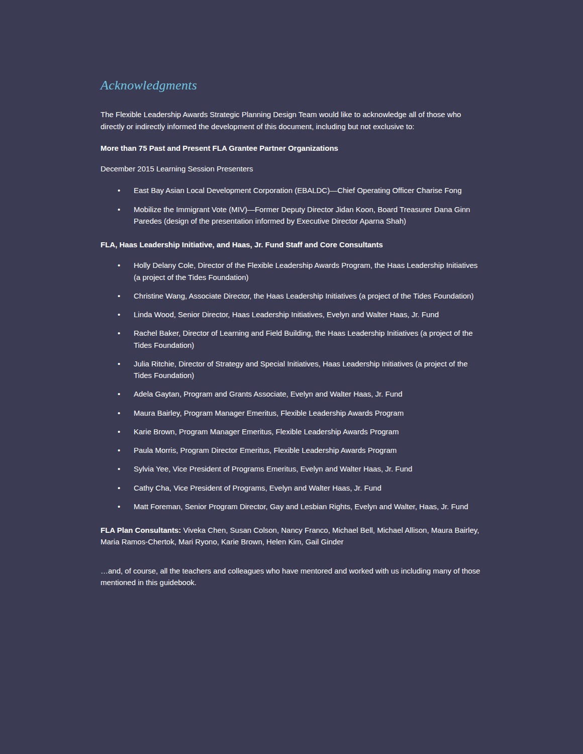Acknowledgments
The Flexible Leadership Awards Strategic Planning Design Team would like to acknowledge all of those who directly or indirectly informed the development of this document, including but not exclusive to:
More than 75 Past and Present FLA Grantee Partner Organizations
December 2015 Learning Session Presenters
East Bay Asian Local Development Corporation (EBALDC)—Chief Operating Officer Charise Fong
Mobilize the Immigrant Vote (MIV)—Former Deputy Director Jidan Koon, Board Treasurer Dana Ginn Paredes (design of the presentation informed by Executive Director Aparna Shah)
FLA, Haas Leadership Initiative, and Haas, Jr. Fund Staff and Core Consultants
Holly Delany Cole, Director of the Flexible Leadership Awards Program, the Haas Leadership Initiatives (a project of the Tides Foundation)
Christine Wang, Associate Director, the Haas Leadership Initiatives (a project of the Tides Foundation)
Linda Wood, Senior Director, Haas Leadership Initiatives, Evelyn and Walter Haas, Jr. Fund
Rachel Baker, Director of Learning and Field Building, the Haas Leadership Initiatives (a project of the Tides Foundation)
Julia Ritchie, Director of Strategy and Special Initiatives, Haas Leadership Initiatives (a project of the Tides Foundation)
Adela Gaytan, Program and Grants Associate, Evelyn and Walter Haas, Jr. Fund
Maura Bairley, Program Manager Emeritus, Flexible Leadership Awards Program
Karie Brown, Program Manager Emeritus, Flexible Leadership Awards Program
Paula Morris, Program Director Emeritus, Flexible Leadership Awards Program
Sylvia Yee, Vice President of Programs Emeritus, Evelyn and Walter Haas, Jr. Fund
Cathy Cha, Vice President of Programs, Evelyn and Walter Haas, Jr. Fund
Matt Foreman, Senior Program Director, Gay and Lesbian Rights, Evelyn and Walter, Haas, Jr. Fund
FLA Plan Consultants: Viveka Chen, Susan Colson, Nancy Franco, Michael Bell, Michael Allison, Maura Bairley, Maria Ramos-Chertok, Mari Ryono, Karie Brown, Helen Kim, Gail Ginder
…and, of course, all the teachers and colleagues who have mentored and worked with us including many of those mentioned in this guidebook.